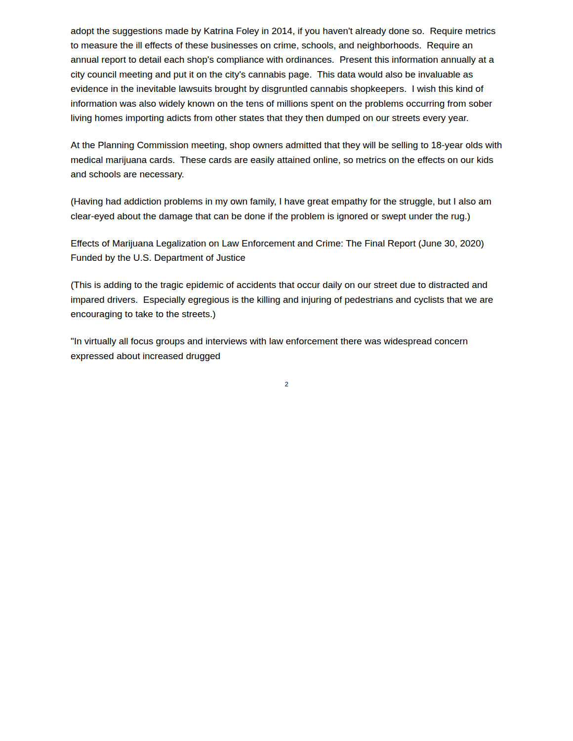adopt the suggestions made by Katrina Foley in 2014, if you haven't already done so. Require metrics to measure the ill effects of these businesses on crime, schools, and neighborhoods. Require an annual report to detail each shop's compliance with ordinances. Present this information annually at a city council meeting and put it on the city's cannabis page. This data would also be invaluable as evidence in the inevitable lawsuits brought by disgruntled cannabis shopkeepers. I wish this kind of information was also widely known on the tens of millions spent on the problems occurring from sober living homes importing adicts from other states that they then dumped on our streets every year.
At the Planning Commission meeting, shop owners admitted that they will be selling to 18-year olds with medical marijuana cards. These cards are easily attained online, so metrics on the effects on our kids and schools are necessary.
(Having had addiction problems in my own family, I have great empathy for the struggle, but I also am clear-eyed about the damage that can be done if the problem is ignored or swept under the rug.)
Effects of Marijuana Legalization on Law Enforcement and Crime: The Final Report (June 30, 2020)
Funded by the U.S. Department of Justice
(This is adding to the tragic epidemic of accidents that occur daily on our street due to distracted and impared drivers. Especially egregious is the killing and injuring of pedestrians and cyclists that we are encouraging to take to the streets.)
"In virtually all focus groups and interviews with law enforcement there was widespread concern expressed about increased drugged
2